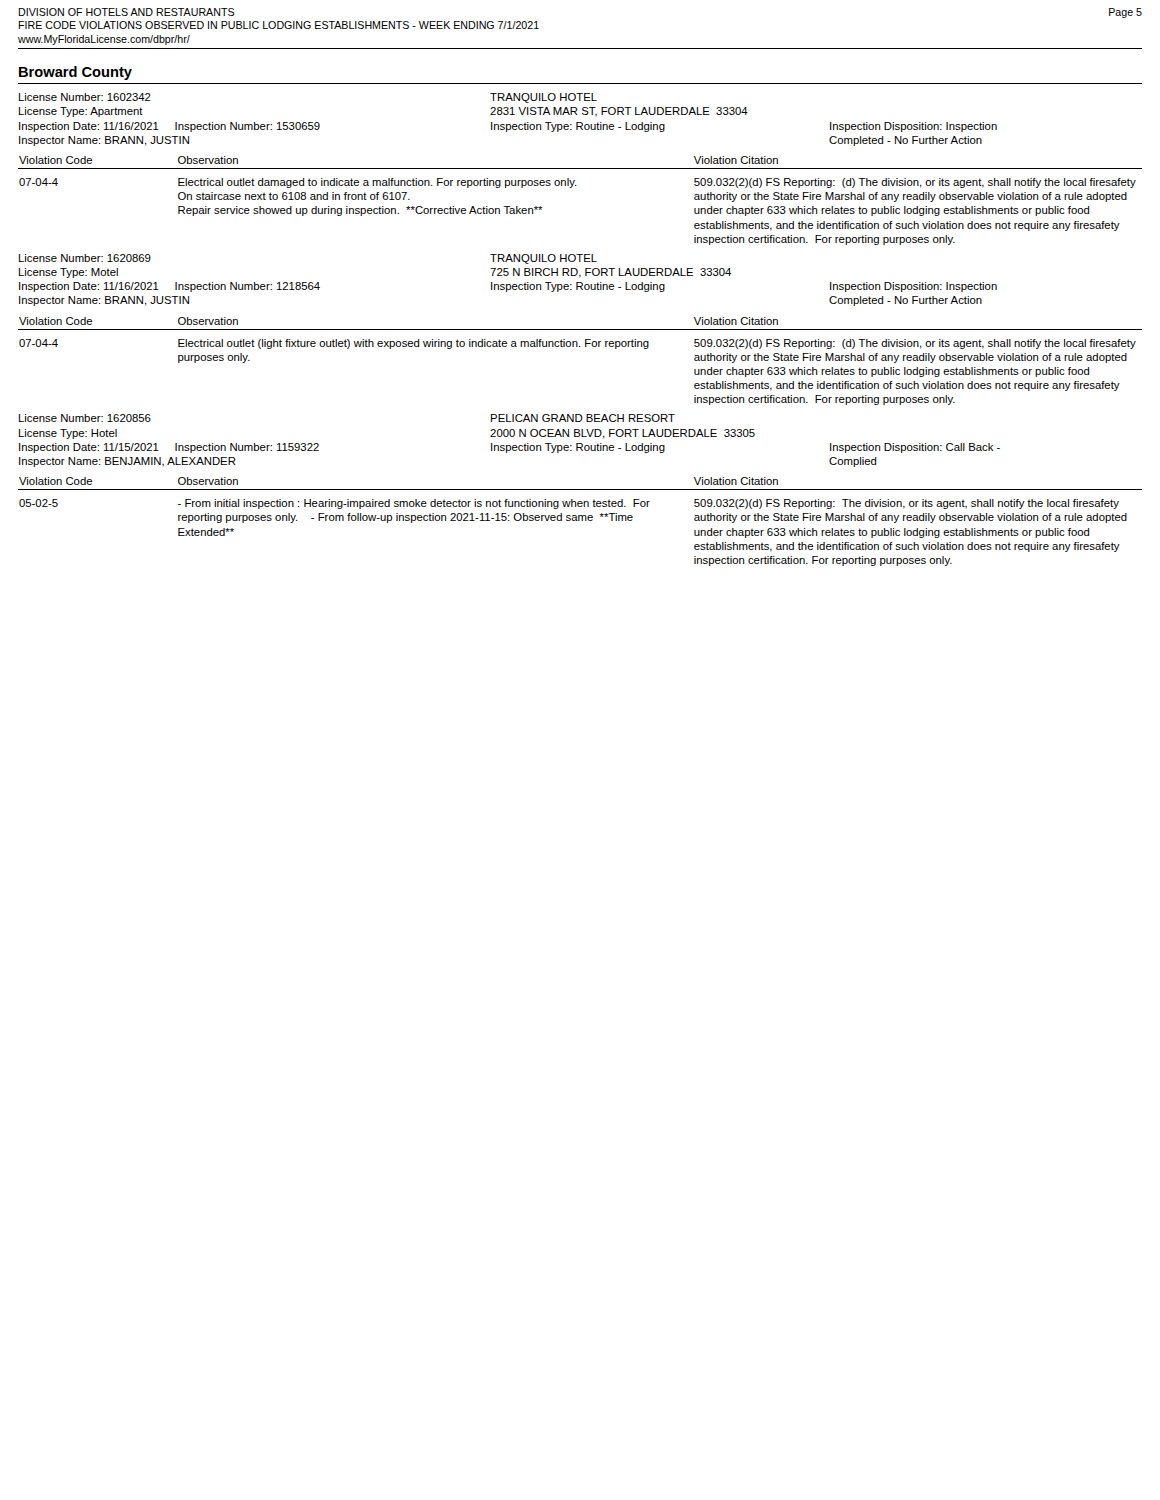DIVISION OF HOTELS AND RESTAURANTS
FIRE CODE VIOLATIONS OBSERVED IN PUBLIC LODGING ESTABLISHMENTS - WEEK ENDING 7/1/2021
www.MyFloridaLicense.com/dbpr/hr/
Page 5
Broward County
| License Number: 1602342 | TRANQUILO HOTEL |
| License Type: Apartment | 2831 VISTA MAR ST, FORT LAUDERDALE 33304 |
| Inspection Date: 11/16/2021 Inspection Number: 1530659 Inspector Name: BRANN, JUSTIN | / Inspection Type: Routine - Lodging / Inspection Disposition: Inspection Completed - No Further Action / |
| Violation Code | Observation | Violation Citation |
| 07-04-4 | Electrical outlet damaged to indicate a malfunction. For reporting purposes only. On staircase next to 6108 and in front of 6107. Repair service showed up during inspection. **Corrective Action Taken** | 509.032(2)(d) FS Reporting: (d) The division, or its agent, shall notify the local firesafety authority or the State Fire Marshal of any readily observable violation of a rule adopted under chapter 633 which relates to public lodging establishments or public food establishments, and the identification of such violation does not require any firesafety inspection certification. For reporting purposes only. |
| License Number: 1620869 | TRANQUILO HOTEL |
| License Type: Motel | 725 N BIRCH RD, FORT LAUDERDALE 33304 |
| Inspection Date: 11/16/2021 Inspection Number: 1218564 Inspector Name: BRANN, JUSTIN | / Inspection Type: Routine - Lodging / Inspection Disposition: Inspection Completed - No Further Action / |
| Violation Code | Observation | Violation Citation |
| 07-04-4 | Electrical outlet (light fixture outlet) with exposed wiring to indicate a malfunction. For reporting purposes only. | 509.032(2)(d) FS Reporting: (d) The division, or its agent, shall notify the local firesafety authority or the State Fire Marshal of any readily observable violation of a rule adopted under chapter 633 which relates to public lodging establishments or public food establishments, and the identification of such violation does not require any firesafety inspection certification. For reporting purposes only. |
| License Number: 1620856 | PELICAN GRAND BEACH RESORT |
| License Type: Hotel | 2000 N OCEAN BLVD, FORT LAUDERDALE 33305 |
| Inspection Date: 11/15/2021 Inspection Number: 1159322 Inspector Name: BENJAMIN, ALEXANDER | / Inspection Type: Routine - Lodging / Inspection Disposition: Call Back - Complied / |
| Violation Code | Observation | Violation Citation |
| 05-02-5 | - From initial inspection : Hearing-impaired smoke detector is not functioning when tested. For reporting purposes only. - From follow-up inspection 2021-11-15: Observed same **Time Extended** | 509.032(2)(d) FS Reporting: The division, or its agent, shall notify the local firesafety authority or the State Fire Marshal of any readily observable violation of a rule adopted under chapter 633 which relates to public lodging establishments or public food establishments, and the identification of such violation does not require any firesafety inspection certification. For reporting purposes only. |